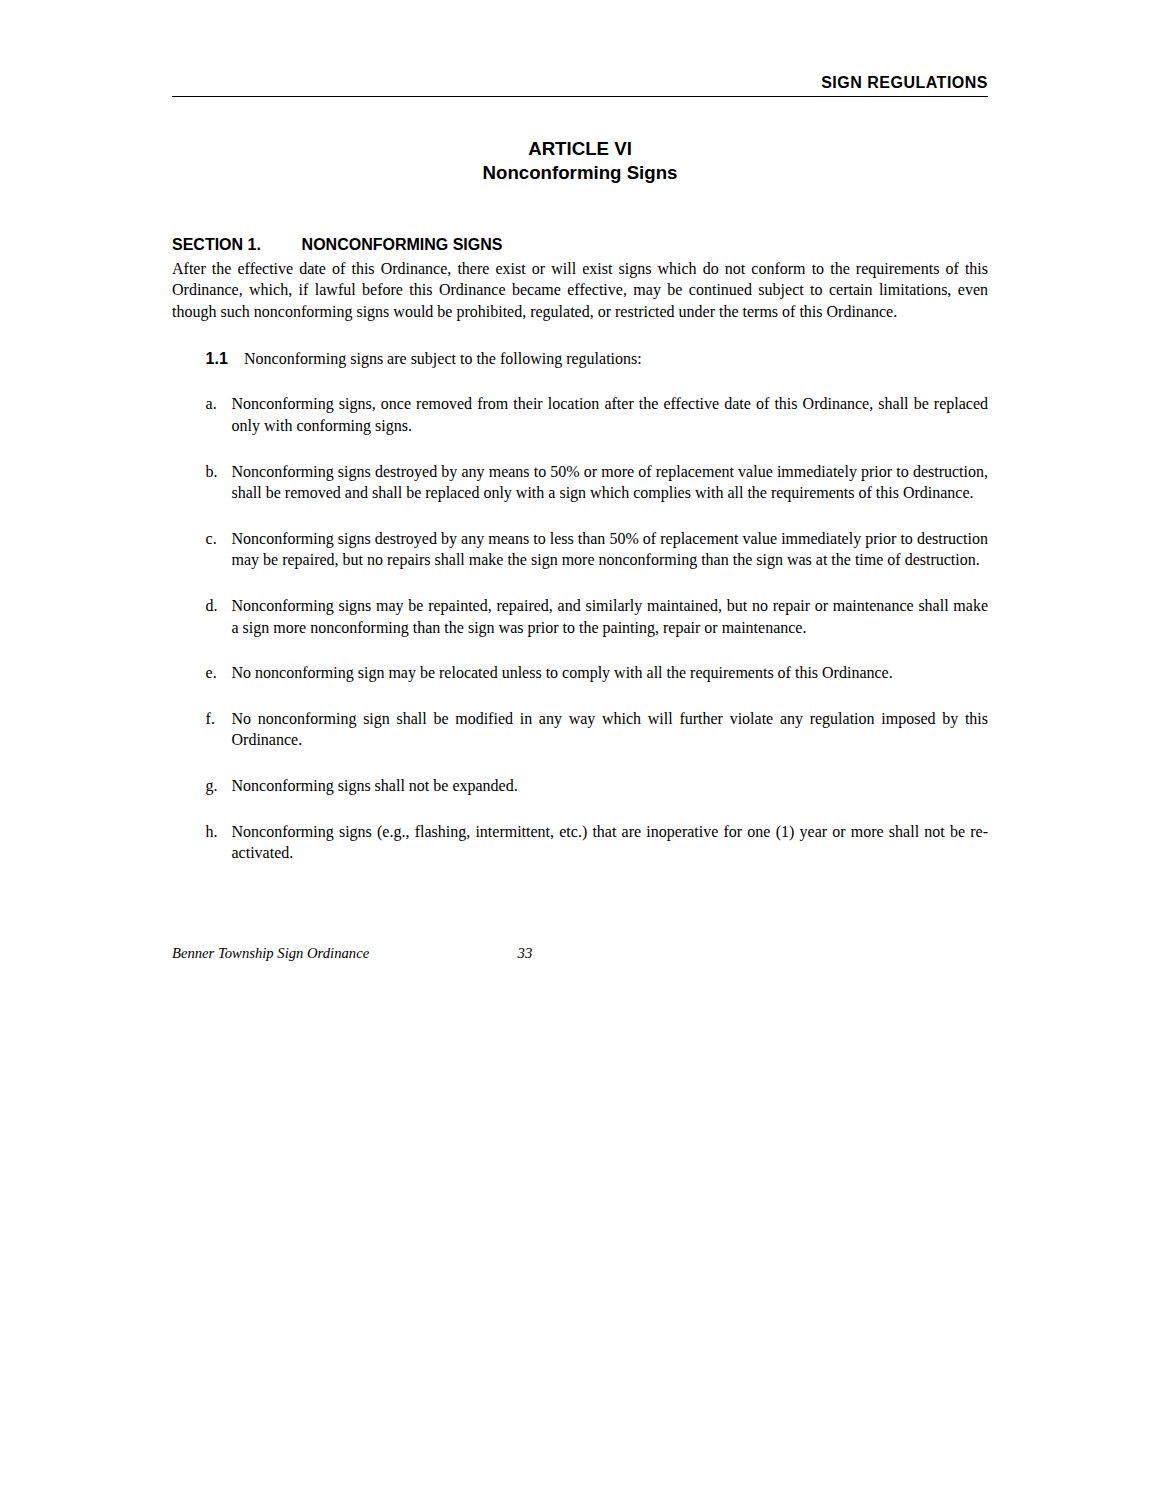SIGN REGULATIONS
ARTICLE VINonconforming Signs
SECTION 1. NONCONFORMING SIGNS
After the effective date of this Ordinance, there exist or will exist signs which do not conform to the requirements of this Ordinance, which, if lawful before this Ordinance became effective, may be continued subject to certain limitations, even though such nonconforming signs would be prohibited, regulated, or restricted under the terms of this Ordinance.
1.1
Nonconforming signs are subject to the following regulations:
a. Nonconforming signs, once removed from their location after the effective date of this Ordinance, shall be replaced only with conforming signs.
b. Nonconforming signs destroyed by any means to 50% or more of replacement value immediately prior to destruction, shall be removed and shall be replaced only with a sign which complies with all the requirements of this Ordinance.
c. Nonconforming signs destroyed by any means to less than 50% of replacement value immediately prior to destruction may be repaired, but no repairs shall make the sign more nonconforming than the sign was at the time of destruction.
d. Nonconforming signs may be repainted, repaired, and similarly maintained, but no repair or maintenance shall make a sign more nonconforming than the sign was prior to the painting, repair or maintenance.
e. No nonconforming sign may be relocated unless to comply with all the requirements of this Ordinance.
f. No nonconforming sign shall be modified in any way which will further violate any regulation imposed by this Ordinance.
g. Nonconforming signs shall not be expanded.
h. Nonconforming signs (e.g., flashing, intermittent, etc.) that are inoperative for one (1) year or more shall not be re-activated.
Benner Township Sign Ordinance
33